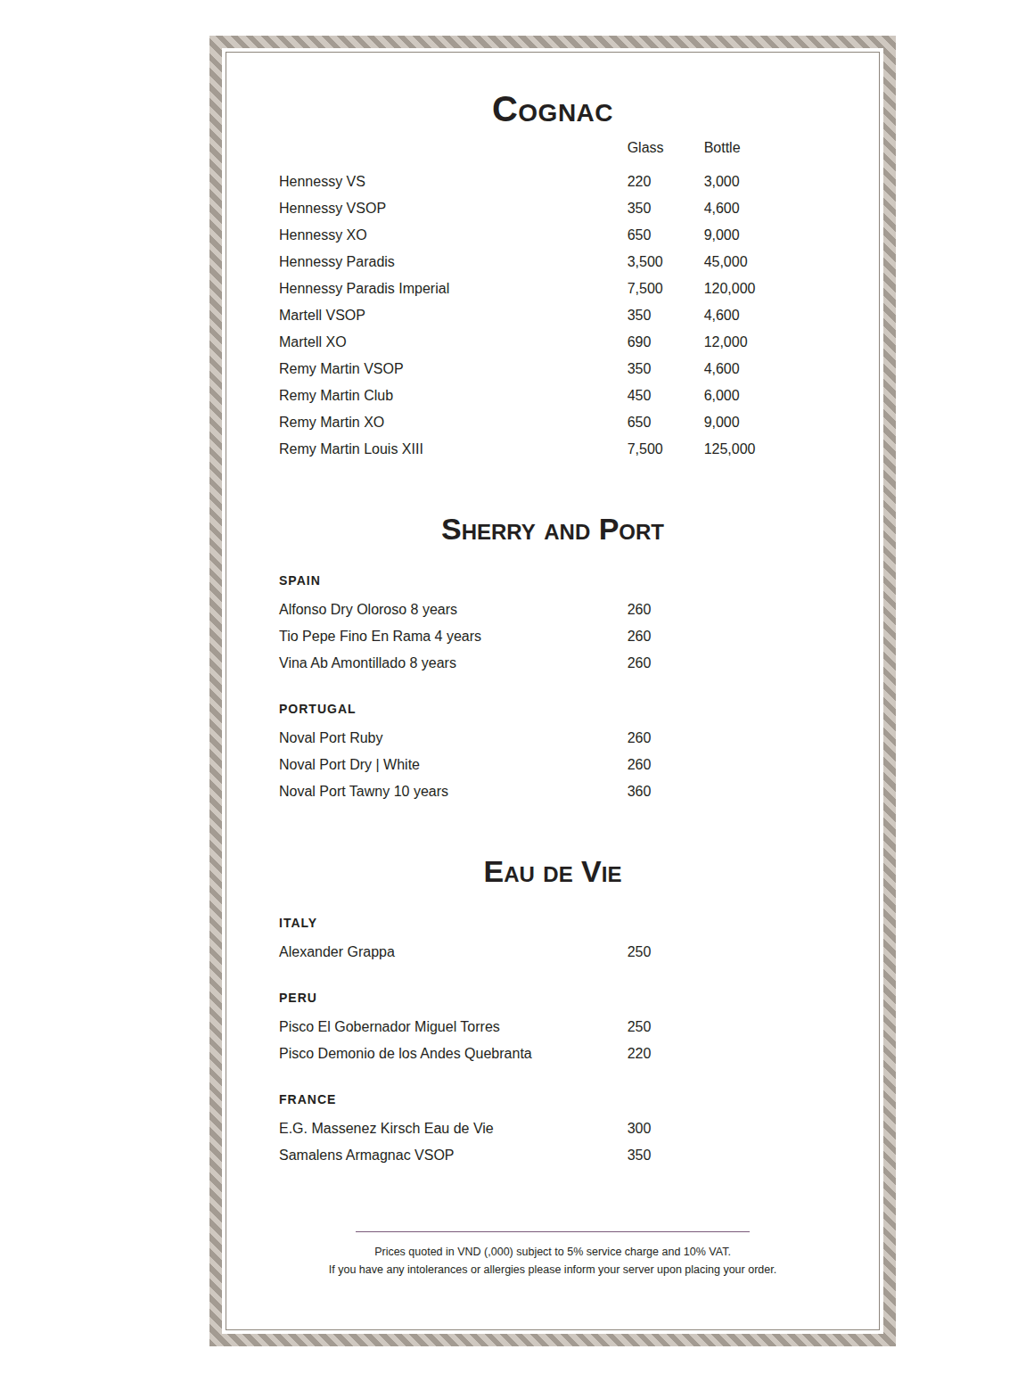Cognac
| | Glass | Bottle |
| Hennessy VS | 220 | 3,000 |
| Hennessy VSOP | 350 | 4,600 |
| Hennessy XO | 650 | 9,000 |
| Hennessy Paradis | 3,500 | 45,000 |
| Hennessy Paradis Imperial | 7,500 | 120,000 |
| Martell VSOP | 350 | 4,600 |
| Martell XO | 690 | 12,000 |
| Remy Martin VSOP | 350 | 4,600 |
| Remy Martin Club | 450 | 6,000 |
| Remy Martin XO | 650 | 9,000 |
| Remy Martin Louis XIII | 7,500 | 125,000 |
Sherry and Port
Spain
| Alfonso Dry Oloroso 8 years | 260 | |
| Tio Pepe Fino En Rama 4 years | 260 | |
| Vina Ab Amontillado 8 years | 260 | |
Portugal
| Noval Port Ruby | 260 | |
| Noval Port Dry / White | 260 | |
| Noval Port Tawny 10 years | 360 | |
Eau de Vie
Italy
| Alexander Grappa | 250 | |
Peru
| Pisco El Gobernador Miguel Torres | 250 | |
| Pisco Demonio de los Andes Quebranta | 220 | |
France
| E.G. Massenez Kirsch Eau de Vie | 300 | |
| Samalens Armagnac VSOP | 350 | |
Prices quoted in VND (,000) subject to 5% service charge and 10% VAT.
If you have any intolerances or allergies please inform your server upon placing your order.